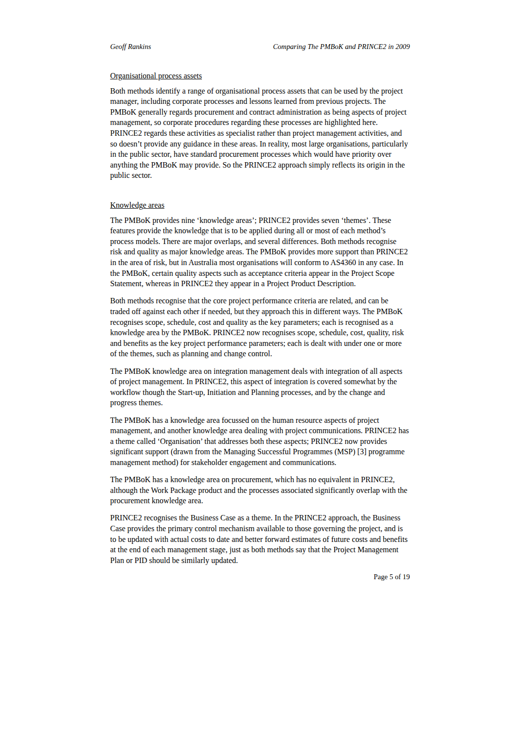Geoff Rankins Comparing The PMBoK and PRINCE2 in 2009
Organisational process assets
Both methods identify a range of organisational process assets that can be used by the project manager, including corporate processes and lessons learned from previous projects. The PMBoK generally regards procurement and contract administration as being aspects of project management, so corporate procedures regarding these processes are highlighted here. PRINCE2 regards these activities as specialist rather than project management activities, and so doesn’t provide any guidance in these areas. In reality, most large organisations, particularly in the public sector, have standard procurement processes which would have priority over anything the PMBoK may provide. So the PRINCE2 approach simply reflects its origin in the public sector.
Knowledge areas
The PMBoK provides nine ‘knowledge areas’; PRINCE2 provides seven ‘themes’. These features provide the knowledge that is to be applied during all or most of each method’s process models. There are major overlaps, and several differences. Both methods recognise risk and quality as major knowledge areas. The PMBoK provides more support than PRINCE2 in the area of risk, but in Australia most organisations will conform to AS4360 in any case. In the PMBoK, certain quality aspects such as acceptance criteria appear in the Project Scope Statement, whereas in PRINCE2 they appear in a Project Product Description.
Both methods recognise that the core project performance criteria are related, and can be traded off against each other if needed, but they approach this in different ways. The PMBoK recognises scope, schedule, cost and quality as the key parameters; each is recognised as a knowledge area by the PMBoK. PRINCE2 now recognises scope, schedule, cost, quality, risk and benefits as the key project performance parameters; each is dealt with under one or more of the themes, such as planning and change control.
The PMBoK knowledge area on integration management deals with integration of all aspects of project management. In PRINCE2, this aspect of integration is covered somewhat by the workflow though the Start-up, Initiation and Planning processes, and by the change and progress themes.
The PMBoK has a knowledge area focussed on the human resource aspects of project management, and another knowledge area dealing with project communications. PRINCE2 has a theme called ‘Organisation’ that addresses both these aspects; PRINCE2 now provides significant support (drawn from the Managing Successful Programmes (MSP) [3] programme management method) for stakeholder engagement and communications.
The PMBoK has a knowledge area on procurement, which has no equivalent in PRINCE2, although the Work Package product and the processes associated significantly overlap with the procurement knowledge area.
PRINCE2 recognises the Business Case as a theme. In the PRINCE2 approach, the Business Case provides the primary control mechanism available to those governing the project, and is to be updated with actual costs to date and better forward estimates of future costs and benefits at the end of each management stage, just as both methods say that the Project Management Plan or PID should be similarly updated.
Page 5 of 19